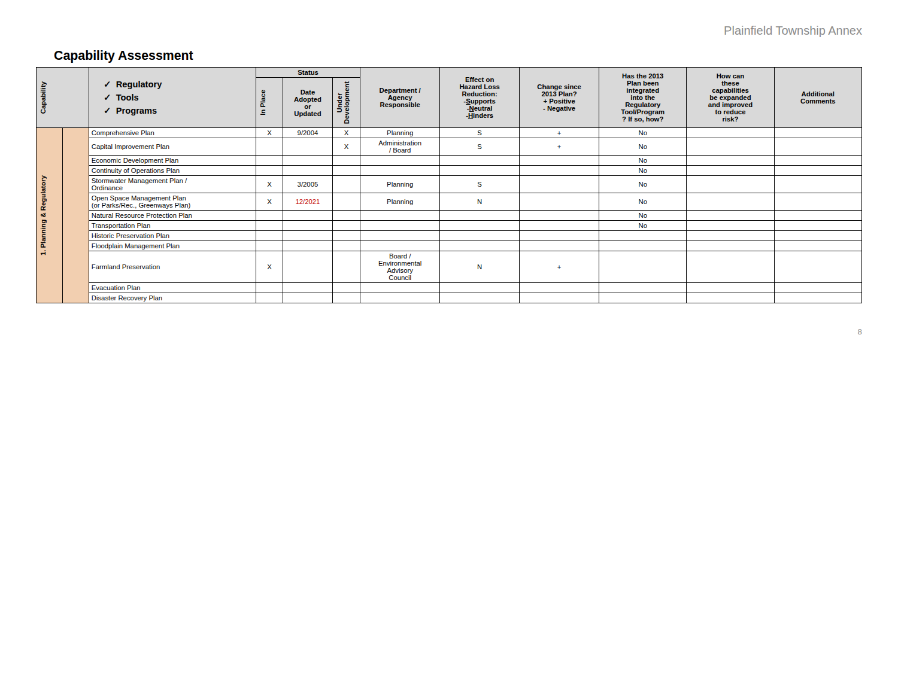Plainfield Township Annex
Capability Assessment
| Capability | Regulatory Tools Programs | Status | Department / Agency Responsible | Effect on Hazard Loss Reduction: - S upports - N eutral - H inders | Change since 2013 Plan? + Positive - Negative | Has the 2013 Plan been integrated into the Regulatory Tool/Program ? If so, how? | How can these capabilities be expanded and improved to reduce risk? | Additional Comments |
| --- | --- | --- | --- | --- | --- | --- | --- | --- |
| In Place | Date Adopted or Updated | Under Development |
| 1. Planning & Regulatory | | Comprehensive Plan | X | 9/2004 | X | Planning | S | + | No | | |
| Capital Improvement Plan | | | X | Administration / Board | S | + | No | | |
| Economic Development Plan | | | | | | | No | | |
| Continuity of Operations Plan | | | | | | | No | | |
| Stormwater Management Plan / Ordinance | X | 3/2005 | | Planning | S | | No | | |
| Open Space Management Plan (or Parks/Rec., Greenways Plan) | X | 12/2021 | | Planning | N | | No | | |
| Natural Resource Protection Plan | | | | | | | No | | |
| Transportation Plan | | | | | | | No | | |
| Historic Preservation Plan | | | | | | | | | |
| Floodplain Management Plan | | | | | | | | | |
| Farmland Preservation | X | | | Board / Environmental Advisory Council | N | + | | | |
| Evacuation Plan | | | | | | | | | |
| Disaster Recovery Plan | | | | | | | | | |
8